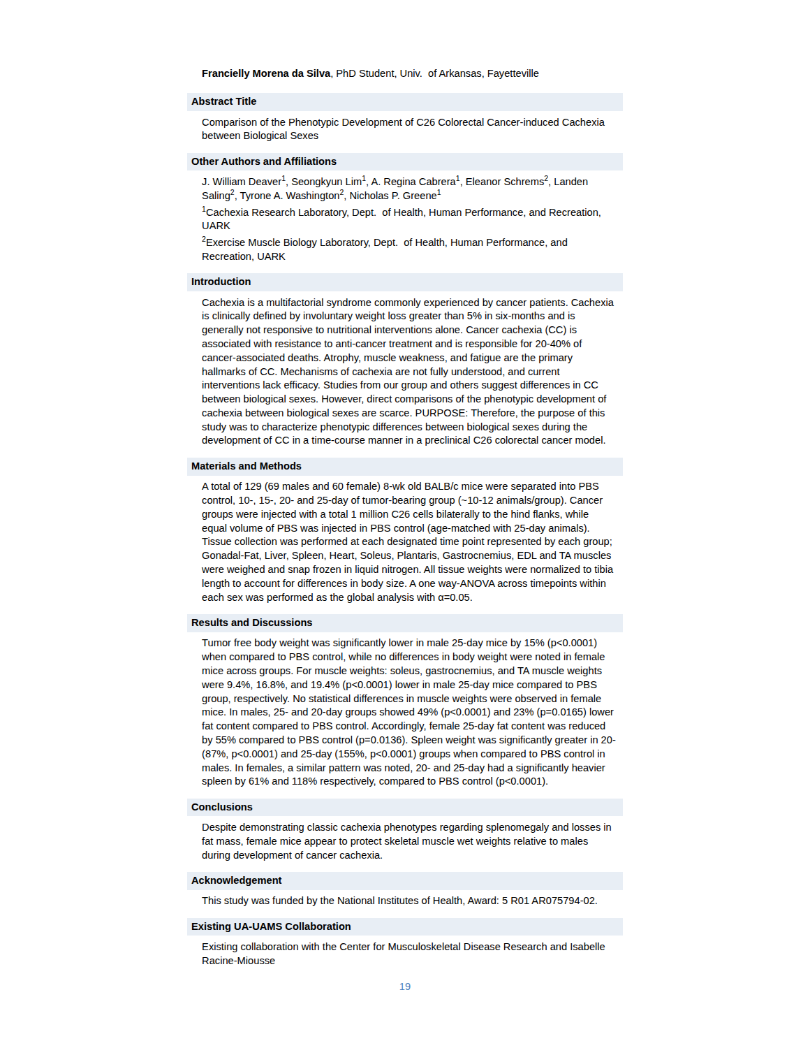Francielly Morena da Silva, PhD Student, Univ. of Arkansas, Fayetteville
Abstract Title
Comparison of the Phenotypic Development of C26 Colorectal Cancer-induced Cachexia between Biological Sexes
Other Authors and Affiliations
J. William Deaver1, Seongkyun Lim1, A. Regina Cabrera1, Eleanor Schrems2, Landen Saling2, Tyrone A. Washington2, Nicholas P. Greene1
1Cachexia Research Laboratory, Dept. of Health, Human Performance, and Recreation, UARK
2Exercise Muscle Biology Laboratory, Dept. of Health, Human Performance, and Recreation, UARK
Introduction
Cachexia is a multifactorial syndrome commonly experienced by cancer patients. Cachexia is clinically defined by involuntary weight loss greater than 5% in six-months and is generally not responsive to nutritional interventions alone. Cancer cachexia (CC) is associated with resistance to anti-cancer treatment and is responsible for 20-40% of cancer-associated deaths. Atrophy, muscle weakness, and fatigue are the primary hallmarks of CC. Mechanisms of cachexia are not fully understood, and current interventions lack efficacy. Studies from our group and others suggest differences in CC between biological sexes. However, direct comparisons of the phenotypic development of cachexia between biological sexes are scarce. PURPOSE: Therefore, the purpose of this study was to characterize phenotypic differences between biological sexes during the development of CC in a time-course manner in a preclinical C26 colorectal cancer model.
Materials and Methods
A total of 129 (69 males and 60 female) 8-wk old BALB/c mice were separated into PBS control, 10-, 15-, 20- and 25-day of tumor-bearing group (~10-12 animals/group). Cancer groups were injected with a total 1 million C26 cells bilaterally to the hind flanks, while equal volume of PBS was injected in PBS control (age-matched with 25-day animals). Tissue collection was performed at each designated time point represented by each group; Gonadal-Fat, Liver, Spleen, Heart, Soleus, Plantaris, Gastrocnemius, EDL and TA muscles were weighed and snap frozen in liquid nitrogen. All tissue weights were normalized to tibia length to account for differences in body size. A one way-ANOVA across timepoints within each sex was performed as the global analysis with α=0.05.
Results and Discussions
Tumor free body weight was significantly lower in male 25-day mice by 15% (p<0.0001) when compared to PBS control, while no differences in body weight were noted in female mice across groups. For muscle weights: soleus, gastrocnemius, and TA muscle weights were 9.4%, 16.8%, and 19.4% (p<0.0001) lower in male 25-day mice compared to PBS group, respectively. No statistical differences in muscle weights were observed in female mice. In males, 25- and 20-day groups showed 49% (p<0.0001) and 23% (p=0.0165) lower fat content compared to PBS control. Accordingly, female 25-day fat content was reduced by 55% compared to PBS control (p=0.0136). Spleen weight was significantly greater in 20- (87%, p<0.0001) and 25-day (155%, p<0.0001) groups when compared to PBS control in males. In females, a similar pattern was noted, 20- and 25-day had a significantly heavier spleen by 61% and 118% respectively, compared to PBS control (p<0.0001).
Conclusions
Despite demonstrating classic cachexia phenotypes regarding splenomegaly and losses in fat mass, female mice appear to protect skeletal muscle wet weights relative to males during development of cancer cachexia.
Acknowledgement
This study was funded by the National Institutes of Health, Award: 5 R01 AR075794-02.
Existing UA-UAMS Collaboration
Existing collaboration with the Center for Musculoskeletal Disease Research and Isabelle Racine-Miousse
19